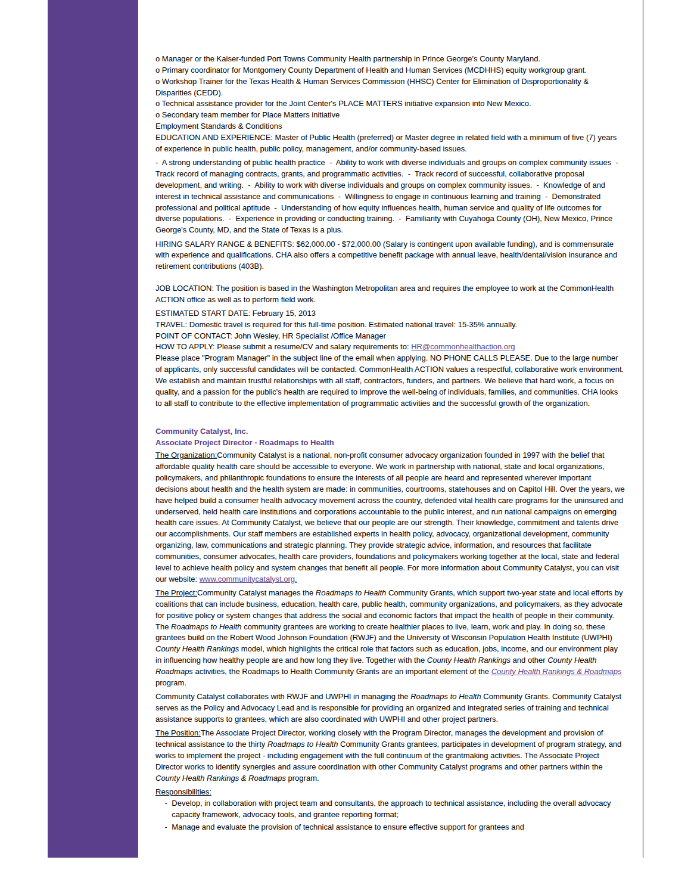o Manager or the Kaiser-funded Port Towns Community Health partnership in Prince George's County Maryland.
o Primary coordinator for Montgomery County Department of Health and Human Services (MCDHHS) equity workgroup grant.
o Workshop Trainer for the Texas Health & Human Services Commission (HHSC) Center for Elimination of Disproportionality & Disparities (CEDD).
o Technical assistance provider for the Joint Center's PLACE MATTERS initiative expansion into New Mexico.
o Secondary team member for Place Matters initiative
Employment Standards & Conditions
EDUCATION AND EXPERIENCE: Master of Public Health (preferred) or Master degree in related field with a minimum of five (7) years of experience in public health, public policy, management, and/or community-based issues.
- A strong understanding of public health practice - Ability to work with diverse individuals and groups on complex community issues - Track record of managing contracts, grants, and programmatic activities. - Track record of successful, collaborative proposal development, and writing. - Ability to work with diverse individuals and groups on complex community issues. - Knowledge of and interest in technical assistance and communications - Willingness to engage in continuous learning and training - Demonstrated professional and political aptitude - Understanding of how equity influences health, human service and quality of life outcomes for diverse populations. - Experience in providing or conducting training. - Familiarity with Cuyahoga County (OH), New Mexico, Prince George's County, MD, and the State of Texas is a plus.
HIRING SALARY RANGE & BENEFITS: $62,000.00 - $72,000.00 (Salary is contingent upon available funding), and is commensurate with experience and qualifications. CHA also offers a competitive benefit package with annual leave, health/dental/vision insurance and retirement contributions (403B).
JOB LOCATION: The position is based in the Washington Metropolitan area and requires the employee to work at the CommonHealth ACTION office as well as to perform field work.
ESTIMATED START DATE: February 15, 2013
TRAVEL: Domestic travel is required for this full-time position. Estimated national travel: 15-35% annually.
POINT OF CONTACT: John Wesley, HR Specialist /Office Manager
HOW TO APPLY: Please submit a resume/CV and salary requirements to: HR@commonhealthaction.org
Please place "Program Manager" in the subject line of the email when applying. NO PHONE CALLS PLEASE. Due to the large number of applicants, only successful candidates will be contacted. CommonHealth ACTION values a respectful, collaborative work environment. We establish and maintain trustful relationships with all staff, contractors, funders, and partners. We believe that hard work, a focus on quality, and a passion for the public's health are required to improve the well-being of individuals, families, and communities. CHA looks to all staff to contribute to the effective implementation of programmatic activities and the successful growth of the organization.
Community Catalyst, Inc.
Associate Project Director - Roadmaps to Health
The Organization: Community Catalyst is a national, non-profit consumer advocacy organization founded in 1997 with the belief that affordable quality health care should be accessible to everyone. We work in partnership with national, state and local organizations, policymakers, and philanthropic foundations to ensure the interests of all people are heard and represented wherever important decisions about health and the health system are made: in communities, courtrooms, statehouses and on Capitol Hill. Over the years, we have helped build a consumer health advocacy movement across the country, defended vital health care programs for the uninsured and underserved, held health care institutions and corporations accountable to the public interest, and run national campaigns on emerging health care issues. At Community Catalyst, we believe that our people are our strength. Their knowledge, commitment and talents drive our accomplishments. Our staff members are established experts in health policy, advocacy, organizational development, community organizing, law, communications and strategic planning. They provide strategic advice, information, and resources that facilitate communities, consumer advocates, health care providers, foundations and policymakers working together at the local, state and federal level to achieve health policy and system changes that benefit all people. For more information about Community Catalyst, you can visit our website: www.communitycatalyst.org.
The Project: Community Catalyst manages the Roadmaps to Health Community Grants, which support two-year state and local efforts by coalitions that can include business, education, health care, public health, community organizations, and policymakers, as they advocate for positive policy or system changes that address the social and economic factors that impact the health of people in their community. The Roadmaps to Health community grantees are working to create healthier places to live, learn, work and play. In doing so, these grantees build on the Robert Wood Johnson Foundation (RWJF) and the University of Wisconsin Population Health Institute (UWPHI) County Health Rankings model, which highlights the critical role that factors such as education, jobs, income, and our environment play in influencing how healthy people are and how long they live. Together with the County Health Rankings and other County Health Roadmaps activities, the Roadmaps to Health Community Grants are an important element of the County Health Rankings & Roadmaps program.
Community Catalyst collaborates with RWJF and UWPHI in managing the Roadmaps to Health Community Grants. Community Catalyst serves as the Policy and Advocacy Lead and is responsible for providing an organized and integrated series of training and technical assistance supports to grantees, which are also coordinated with UWPHI and other project partners.
The Position: The Associate Project Director, working closely with the Program Director, manages the development and provision of technical assistance to the thirty Roadmaps to Health Community Grants grantees, participates in development of program strategy, and works to implement the project - including engagement with the full continuum of the grantmaking activities. The Associate Project Director works to identify synergies and assure coordination with other Community Catalyst programs and other partners within the County Health Rankings & Roadmaps program.
Responsibilities:
Develop, in collaboration with project team and consultants, the approach to technical assistance, including the overall advocacy capacity framework, advocacy tools, and grantee reporting format;
Manage and evaluate the provision of technical assistance to ensure effective support for grantees and